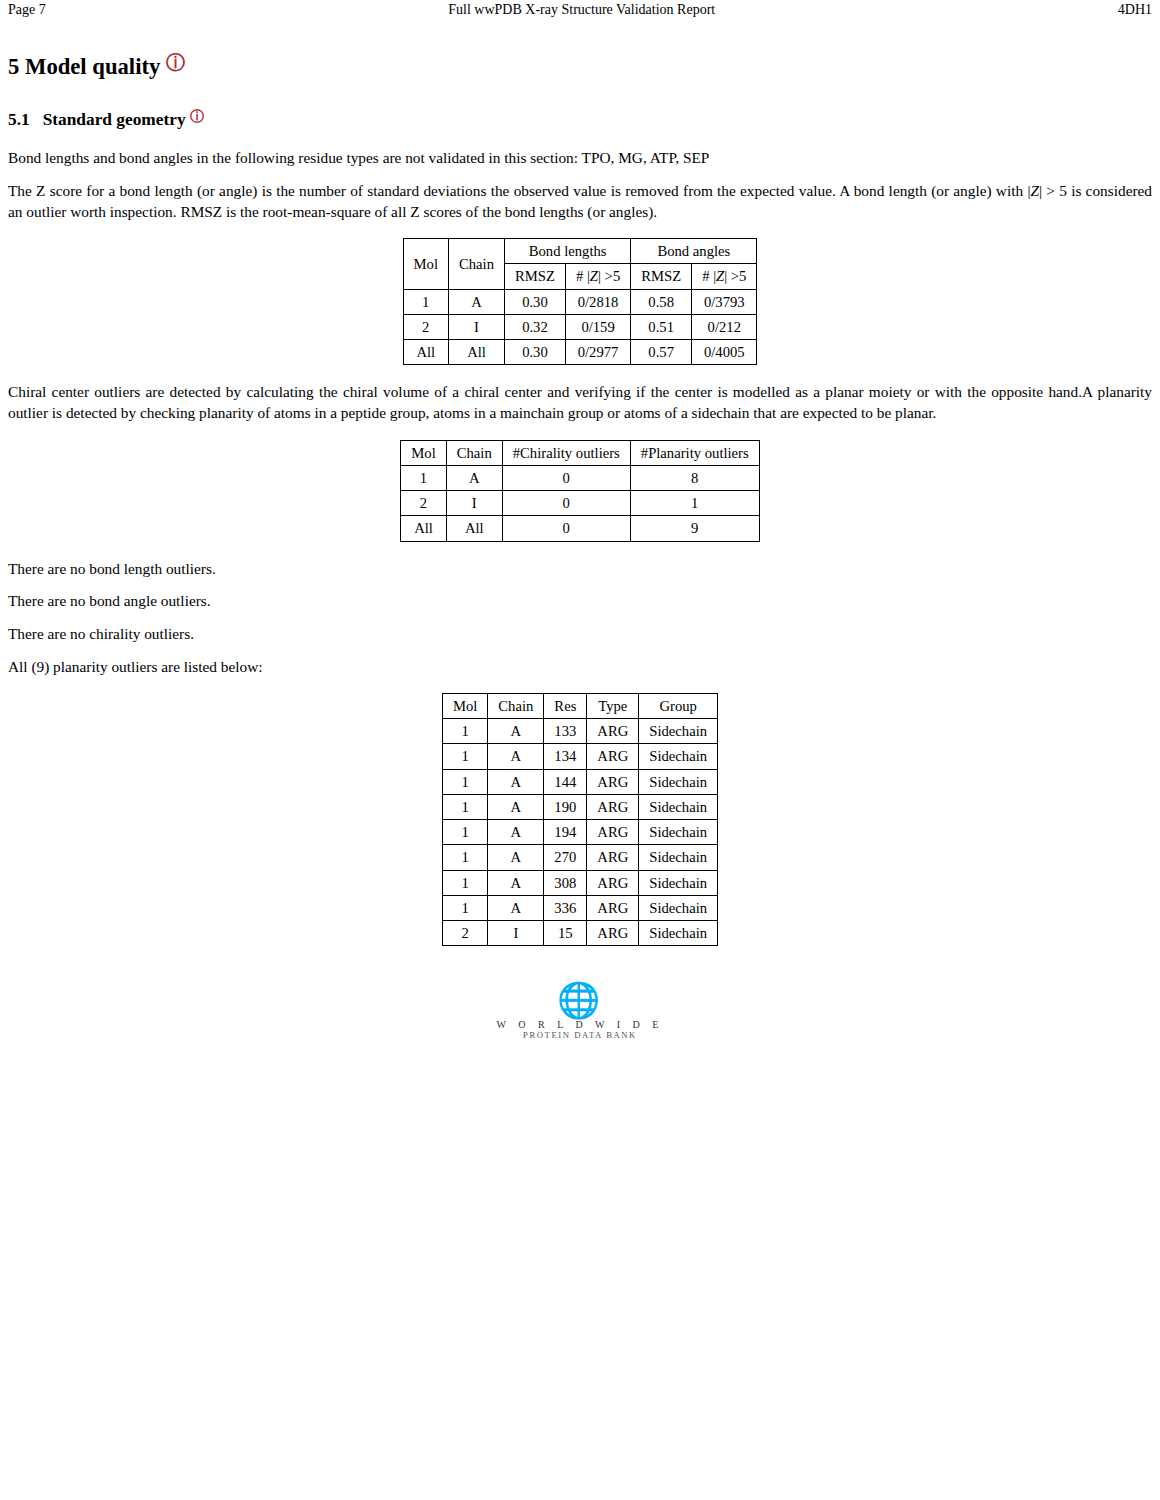Page 7
Full wwPDB X-ray Structure Validation Report
4DH1
5 Model quality ⓘ
5.1 Standard geometry ⓘ
Bond lengths and bond angles in the following residue types are not validated in this section: TPO, MG, ATP, SEP
The Z score for a bond length (or angle) is the number of standard deviations the observed value is removed from the expected value. A bond length (or angle) with |Z| > 5 is considered an outlier worth inspection. RMSZ is the root-mean-square of all Z scores of the bond lengths (or angles).
| Mol | Chain | Bond lengths | Bond angles |
| --- | --- | --- | --- |
| RMSZ | # / Z / >5 | RMSZ | # / Z / >5 |
| 1 | A | 0.30 | 0/2818 | 0.58 | 0/3793 |
| 2 | I | 0.32 | 0/159 | 0.51 | 0/212 |
| All | All | 0.30 | 0/2977 | 0.57 | 0/4005 |
Chiral center outliers are detected by calculating the chiral volume of a chiral center and verifying if the center is modelled as a planar moiety or with the opposite hand.A planarity outlier is detected by checking planarity of atoms in a peptide group, atoms in a mainchain group or atoms of a sidechain that are expected to be planar.
| Mol | Chain | #Chirality outliers | #Planarity outliers |
| --- | --- | --- | --- |
| 1 | A | 0 | 8 |
| 2 | I | 0 | 1 |
| All | All | 0 | 9 |
There are no bond length outliers.
There are no bond angle outliers.
There are no chirality outliers.
All (9) planarity outliers are listed below:
| Mol | Chain | Res | Type | Group |
| --- | --- | --- | --- | --- |
| 1 | A | 133 | ARG | Sidechain |
| 1 | A | 134 | ARG | Sidechain |
| 1 | A | 144 | ARG | Sidechain |
| 1 | A | 190 | ARG | Sidechain |
| 1 | A | 194 | ARG | Sidechain |
| 1 | A | 270 | ARG | Sidechain |
| 1 | A | 308 | ARG | Sidechain |
| 1 | A | 336 | ARG | Sidechain |
| 2 | I | 15 | ARG | Sidechain |
🌐
W O R L D W I D E
PROTEIN DATA BANK